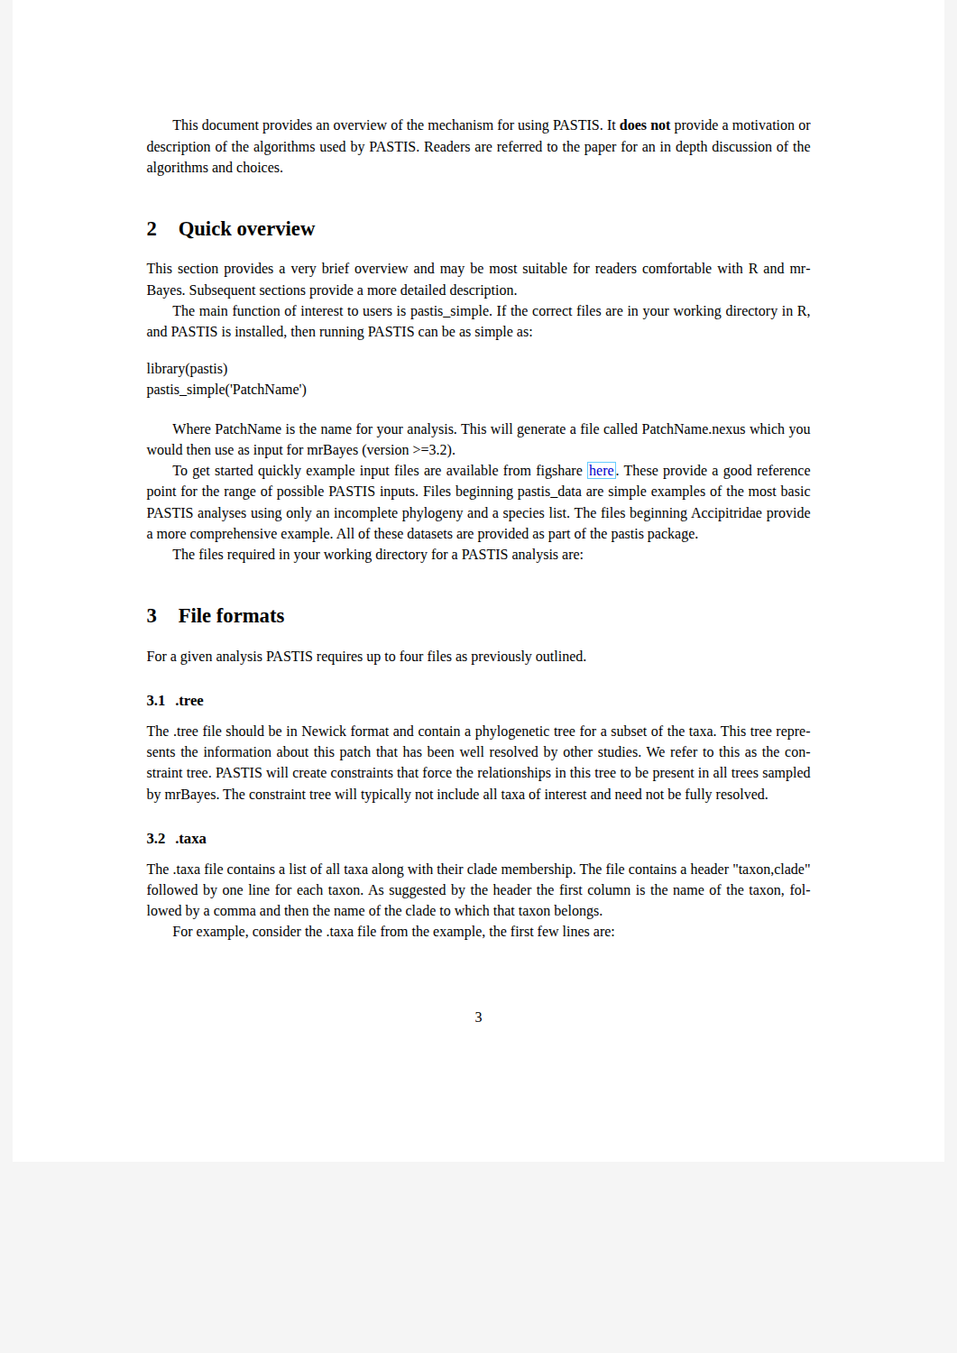This document provides an overview of the mechanism for using PASTIS. It does not provide a motivation or description of the algorithms used by PASTIS. Readers are referred to the paper for an in depth discussion of the algorithms and choices.
2 Quick overview
This section provides a very brief overview and may be most suitable for readers comfortable with R and mrBayes. Subsequent sections provide a more detailed description.
The main function of interest to users is pastis_simple. If the correct files are in your working directory in R, and PASTIS is installed, then running PASTIS can be as simple as:
library(pastis)
pastis_simple('PatchName')
Where PatchName is the name for your analysis. This will generate a file called PatchName.nexus which you would then use as input for mrBayes (version >=3.2).
To get started quickly example input files are available from figshare here. These provide a good reference point for the range of possible PASTIS inputs. Files beginning pastis_data are simple examples of the most basic PASTIS analyses using only an incomplete phylogeny and a species list. The files beginning Accipitridae provide a more comprehensive example. All of these datasets are provided as part of the pastis package.
The files required in your working directory for a PASTIS analysis are:
3 File formats
For a given analysis PASTIS requires up to four files as previously outlined.
3.1.tree
The .tree file should be in Newick format and contain a phylogenetic tree for a subset of the taxa. This tree represents the information about this patch that has been well resolved by other studies. We refer to this as the constraint tree. PASTIS will create constraints that force the relationships in this tree to be present in all trees sampled by mrBayes. The constraint tree will typically not include all taxa of interest and need not be fully resolved.
3.2.taxa
The .taxa file contains a list of all taxa along with their clade membership. The file contains a header "taxon,clade" followed by one line for each taxon. As suggested by the header the first column is the name of the taxon, followed by a comma and then the name of the clade to which that taxon belongs.
For example, consider the .taxa file from the example, the first few lines are:
3